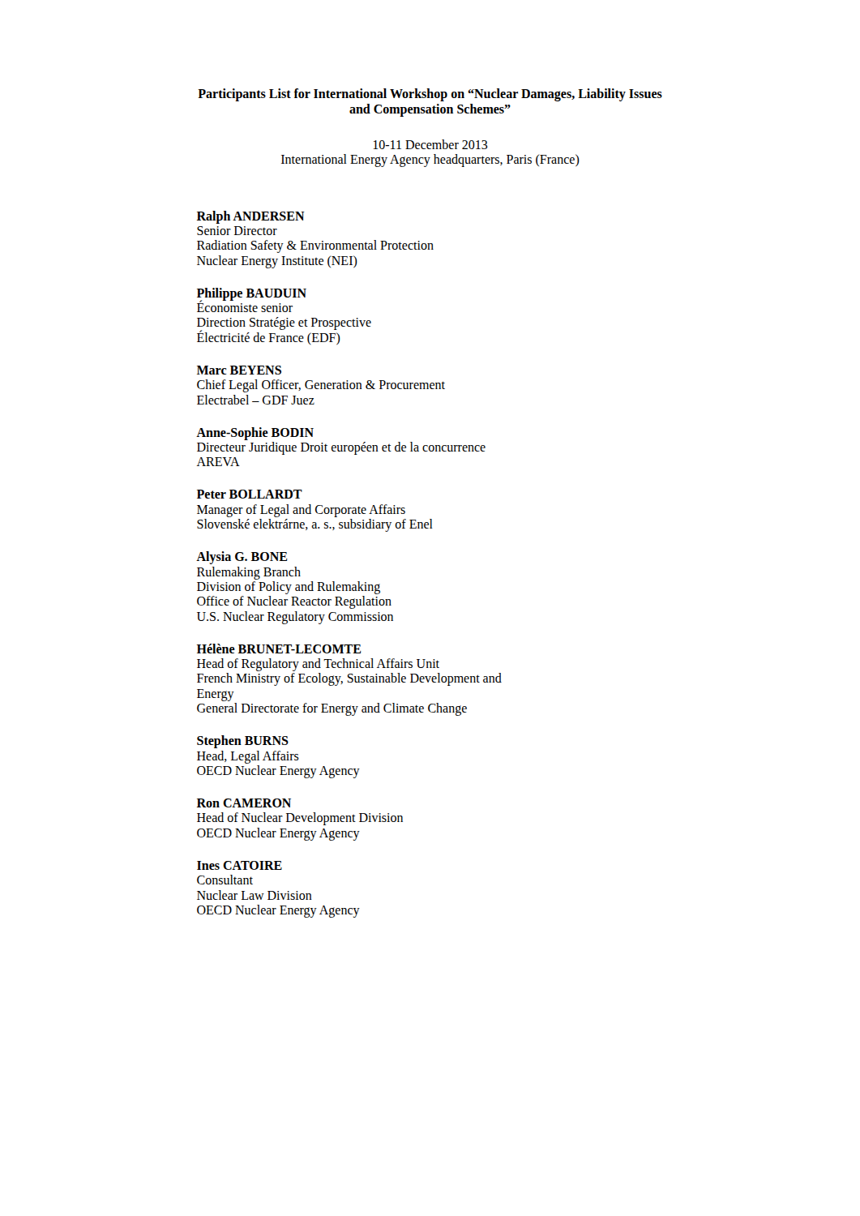Participants List for International Workshop on “Nuclear Damages, Liability Issues and Compensation Schemes”
10-11 December 2013
International Energy Agency headquarters, Paris (France)
Ralph ANDERSEN
Senior Director
Radiation Safety & Environmental Protection
Nuclear Energy Institute (NEI)
Philippe BAUDUIN
Économiste senior
Direction Stratégie et Prospective
Électricité de France (EDF)
Marc BEYENS
Chief Legal Officer, Generation & Procurement
Electrabel – GDF Juez
Anne-Sophie BODIN
Directeur Juridique Droit européen et de la concurrence
AREVA
Peter BOLLARDT
Manager of Legal and Corporate Affairs
Slovenské elektrárne, a. s., subsidiary of Enel
Alysia G. BONE
Rulemaking Branch
Division of Policy and Rulemaking
Office of Nuclear Reactor Regulation
U.S. Nuclear Regulatory Commission
Hélène BRUNET-LECOMTE
Head of Regulatory and Technical Affairs Unit
French Ministry of Ecology, Sustainable Development and
Energy
General Directorate for Energy and Climate Change
Stephen BURNS
Head, Legal Affairs
OECD Nuclear Energy Agency
Ron CAMERON
Head of Nuclear Development Division
OECD Nuclear Energy Agency
Ines CATOIRE
Consultant
Nuclear Law Division
OECD Nuclear Energy Agency